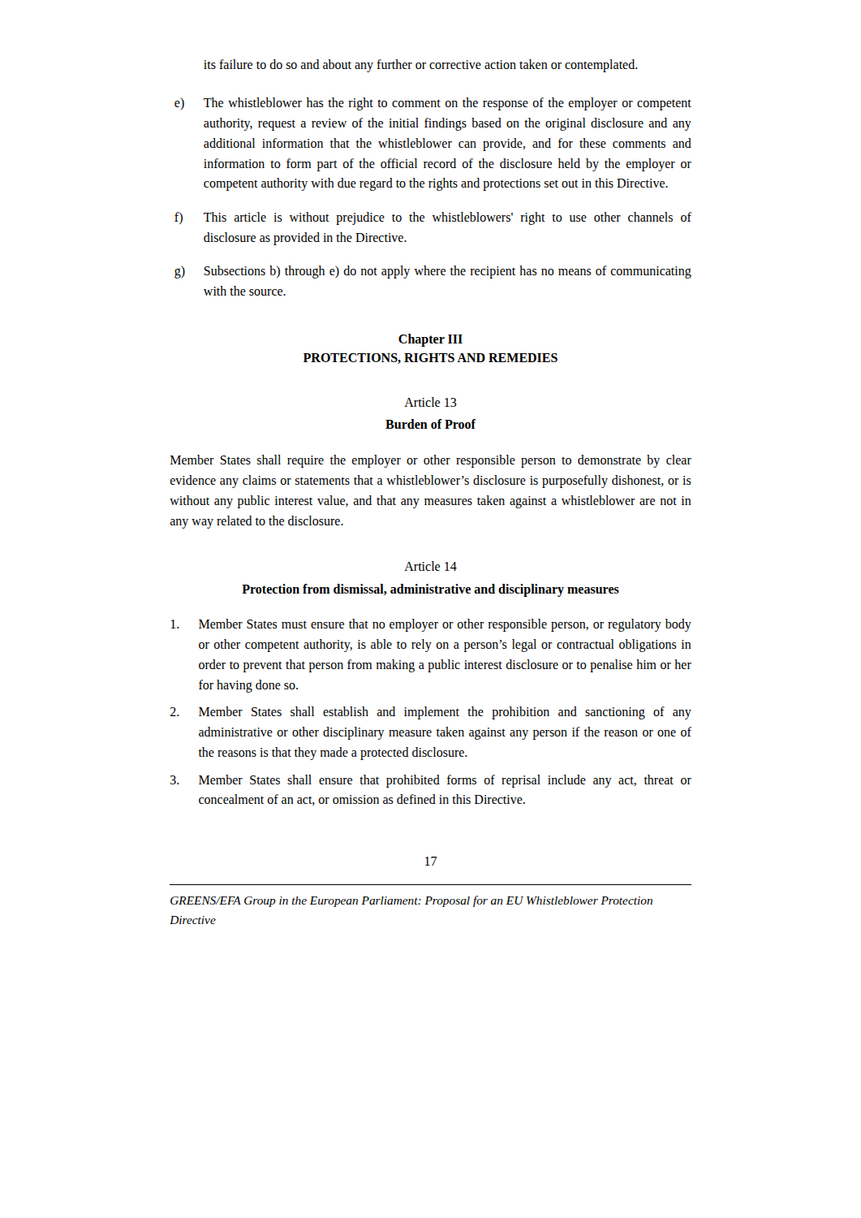its failure to do so and about any further or corrective action taken or contemplated.
e) The whistleblower has the right to comment on the response of the employer or competent authority, request a review of the initial findings based on the original disclosure and any additional information that the whistleblower can provide, and for these comments and information to form part of the official record of the disclosure held by the employer or competent authority with due regard to the rights and protections set out in this Directive.
f) This article is without prejudice to the whistleblowers' right to use other channels of disclosure as provided in the Directive.
g) Subsections b) through e) do not apply where the recipient has no means of communicating with the source.
Chapter IIIPROTECTIONS, RIGHTS AND REMEDIES
Article 13
Burden of Proof
Member States shall require the employer or other responsible person to demonstrate by clear evidence any claims or statements that a whistleblower’s disclosure is purposefully dishonest, or is without any public interest value, and that any measures taken against a whistleblower are not in any way related to the disclosure.
Article 14
Protection from dismissal, administrative and disciplinary measures
1. Member States must ensure that no employer or other responsible person, or regulatory body or other competent authority, is able to rely on a person’s legal or contractual obligations in order to prevent that person from making a public interest disclosure or to penalise him or her for having done so.
2. Member States shall establish and implement the prohibition and sanctioning of any administrative or other disciplinary measure taken against any person if the reason or one of the reasons is that they made a protected disclosure.
3. Member States shall ensure that prohibited forms of reprisal include any act, threat or concealment of an act, or omission as defined in this Directive.
17
GREENS/EFA Group in the European Parliament: Proposal for an EU Whistleblower Protection Directive